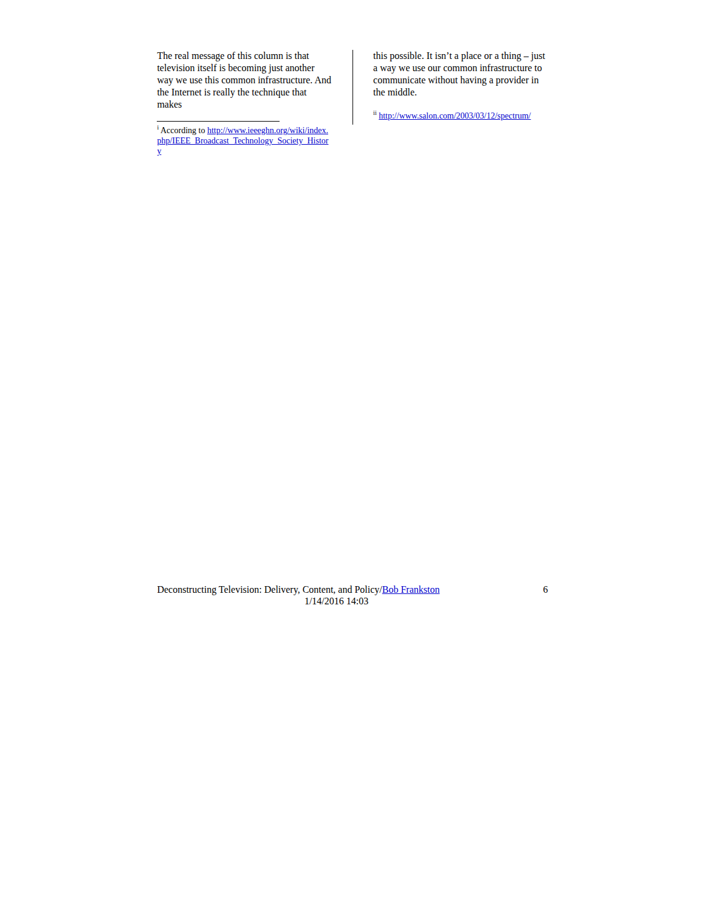The real message of this column is that television itself is becoming just another way we use this common infrastructure. And the Internet is really the technique that makes
i According to http://www.ieeeghn.org/wiki/index.php/IEEE_Broadcast_Technology_Society_History
this possible. It isn’t a place or a thing – just a way we use our common infrastructure to communicate without having a provider in the middle.
ii http://www.salon.com/2003/03/12/spectrum/
Deconstructing Television: Delivery, Content, and Policy/Bob Frankston
6
1/14/2016 14:03